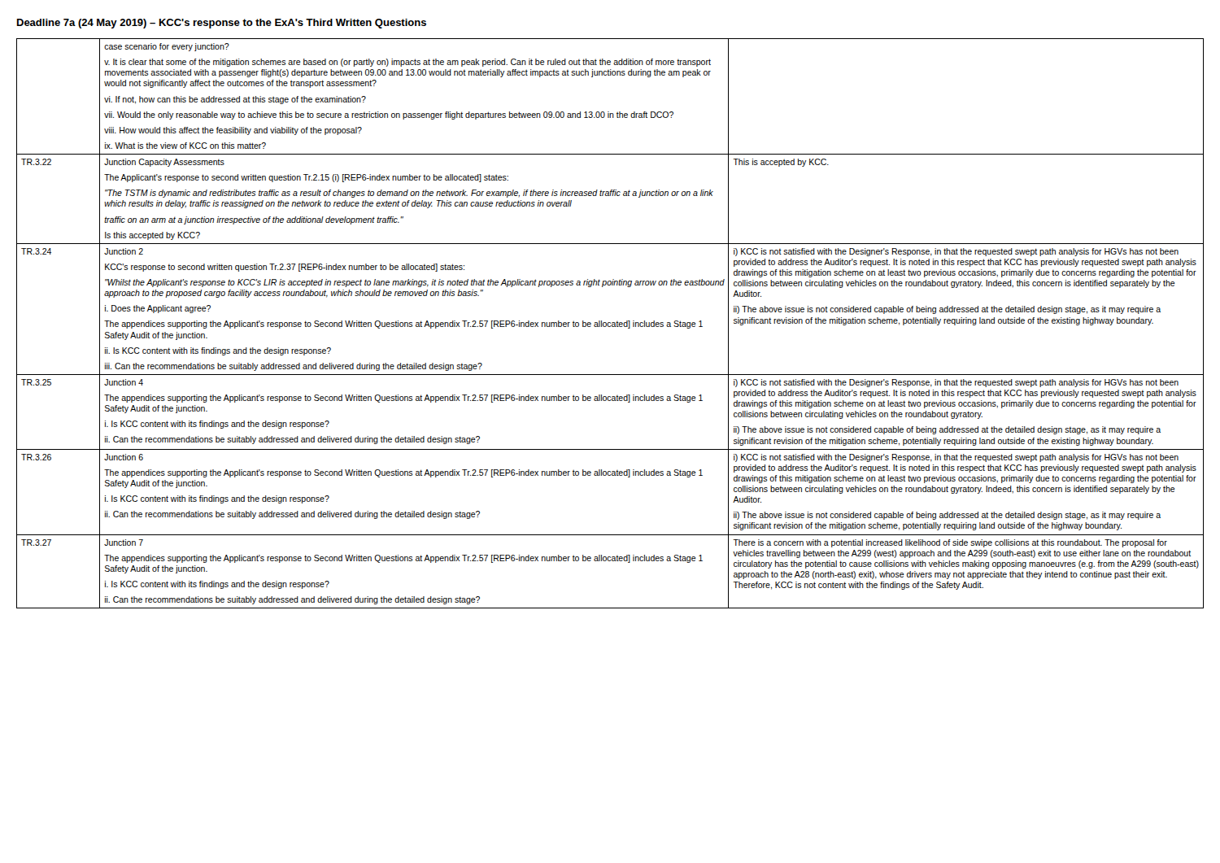Deadline 7a (24 May 2019) – KCC's response to the ExA's Third Written Questions
| | case scenario for every junction? v. It is clear that some of the mitigation schemes are based on (or partly on) impacts at the am peak period. Can it be ruled out that the addition of more transport movements associated with a passenger flight(s) departure between 09.00 and 13.00 would not materially affect impacts at such junctions during the am peak or would not significantly affect the outcomes of the transport assessment? vi. If not, how can this be addressed at this stage of the examination? vii. Would the only reasonable way to achieve this be to secure a restriction on passenger flight departures between 09.00 and 13.00 in the draft DCO? viii. How would this affect the feasibility and viability of the proposal? ix. What is the view of KCC on this matter? | |
| TR.3.22 | Junction Capacity Assessments The Applicant's response to second written question Tr.2.15 (i) [REP6-index number to be allocated] states: "The TSTM is dynamic and redistributes traffic as a result of changes to demand on the network. For example, if there is increased traffic at a junction or on a link which results in delay, traffic is reassigned on the network to reduce the extent of delay. This can cause reductions in overall traffic on an arm at a junction irrespective of the additional development traffic." Is this accepted by KCC? | This is accepted by KCC. |
| TR.3.24 | Junction 2 KCC's response to second written question Tr.2.37 [REP6-index number to be allocated] states: "Whilst the Applicant's response to KCC's LIR is accepted in respect to lane markings, it is noted that the Applicant proposes a right pointing arrow on the eastbound approach to the proposed cargo facility access roundabout, which should be removed on this basis." i. Does the Applicant agree? The appendices supporting the Applicant's response to Second Written Questions at Appendix Tr.2.57 [REP6-index number to be allocated] includes a Stage 1 Safety Audit of the junction. ii. Is KCC content with its findings and the design response? iii. Can the recommendations be suitably addressed and delivered during the detailed design stage? | i) KCC is not satisfied with the Designer's Response, in that the requested swept path analysis for HGVs has not been provided to address the Auditor's request. It is noted in this respect that KCC has previously requested swept path analysis drawings of this mitigation scheme on at least two previous occasions, primarily due to concerns regarding the potential for collisions between circulating vehicles on the roundabout gyratory. Indeed, this concern is identified separately by the Auditor. ii) The above issue is not considered capable of being addressed at the detailed design stage, as it may require a significant revision of the mitigation scheme, potentially requiring land outside of the existing highway boundary. |
| TR.3.25 | Junction 4 The appendices supporting the Applicant's response to Second Written Questions at Appendix Tr.2.57 [REP6-index number to be allocated] includes a Stage 1 Safety Audit of the junction. i. Is KCC content with its findings and the design response? ii. Can the recommendations be suitably addressed and delivered during the detailed design stage? | i) KCC is not satisfied with the Designer's Response, in that the requested swept path analysis for HGVs has not been provided to address the Auditor's request. It is noted in this respect that KCC has previously requested swept path analysis drawings of this mitigation scheme on at least two previous occasions, primarily due to concerns regarding the potential for collisions between circulating vehicles on the roundabout gyratory. ii) The above issue is not considered capable of being addressed at the detailed design stage, as it may require a significant revision of the mitigation scheme, potentially requiring land outside of the existing highway boundary. |
| TR.3.26 | Junction 6 The appendices supporting the Applicant's response to Second Written Questions at Appendix Tr.2.57 [REP6-index number to be allocated] includes a Stage 1 Safety Audit of the junction. i. Is KCC content with its findings and the design response? ii. Can the recommendations be suitably addressed and delivered during the detailed design stage? | i) KCC is not satisfied with the Designer's Response, in that the requested swept path analysis for HGVs has not been provided to address the Auditor's request. It is noted in this respect that KCC has previously requested swept path analysis drawings of this mitigation scheme on at least two previous occasions, primarily due to concerns regarding the potential for collisions between circulating vehicles on the roundabout gyratory. Indeed, this concern is identified separately by the Auditor. ii) The above issue is not considered capable of being addressed at the detailed design stage, as it may require a significant revision of the mitigation scheme, potentially requiring land outside of the highway boundary. |
| TR.3.27 | Junction 7 The appendices supporting the Applicant's response to Second Written Questions at Appendix Tr.2.57 [REP6-index number to be allocated] includes a Stage 1 Safety Audit of the junction. i. Is KCC content with its findings and the design response? ii. Can the recommendations be suitably addressed and delivered during the detailed design stage? | There is a concern with a potential increased likelihood of side swipe collisions at this roundabout. The proposal for vehicles travelling between the A299 (west) approach and the A299 (south-east) exit to use either lane on the roundabout circulatory has the potential to cause collisions with vehicles making opposing manoeuvres (e.g. from the A299 (south-east) approach to the A28 (north-east) exit), whose drivers may not appreciate that they intend to continue past their exit. Therefore, KCC is not content with the findings of the Safety Audit. |